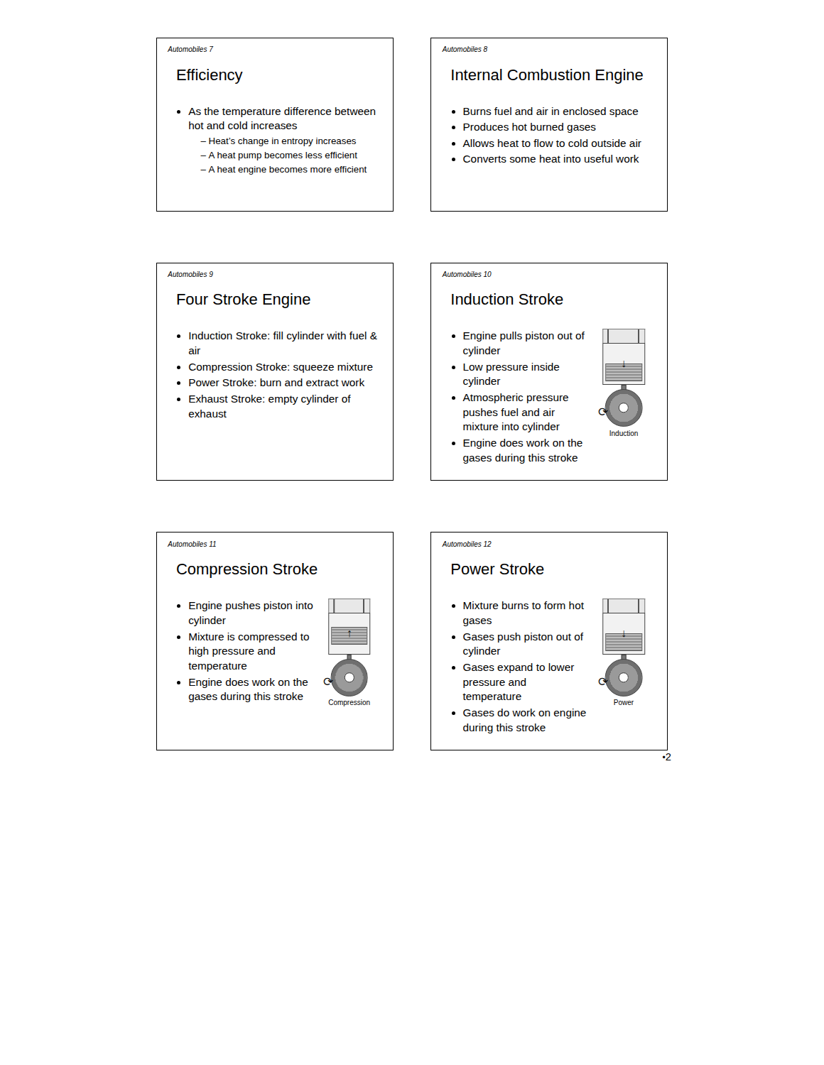Automobiles 7
Efficiency
As the temperature difference between hot and cold increases
Heat’s change in entropy increases
A heat pump becomes less efficient
A heat engine becomes more efficient
Automobiles 8
Internal Combustion Engine
Burns fuel and air in enclosed space
Produces hot burned gases
Allows heat to flow to cold outside air
Converts some heat into useful work
Automobiles 9
Four Stroke Engine
Induction Stroke: fill cylinder with fuel & air
Compression Stroke: squeeze mixture
Power Stroke: burn and extract work
Exhaust Stroke: empty cylinder of exhaust
Automobiles 10
Induction Stroke
Engine pulls piston out of cylinder
Low pressure inside cylinder
Atmospheric pressure pushes fuel and air mixture into cylinder
Engine does work on the gases during this stroke
↓
⟳
Induction
Automobiles 11
Compression Stroke
Engine pushes piston into cylinder
Mixture is compressed to high pressure and temperature
Engine does work on the gases during this stroke
↑
⟳
Compression
Automobiles 12
Power Stroke
Mixture burns to form hot gases
Gases push piston out of cylinder
Gases expand to lower pressure and temperature
Gases do work on engine during this stroke
↓
⟳
Power
•2